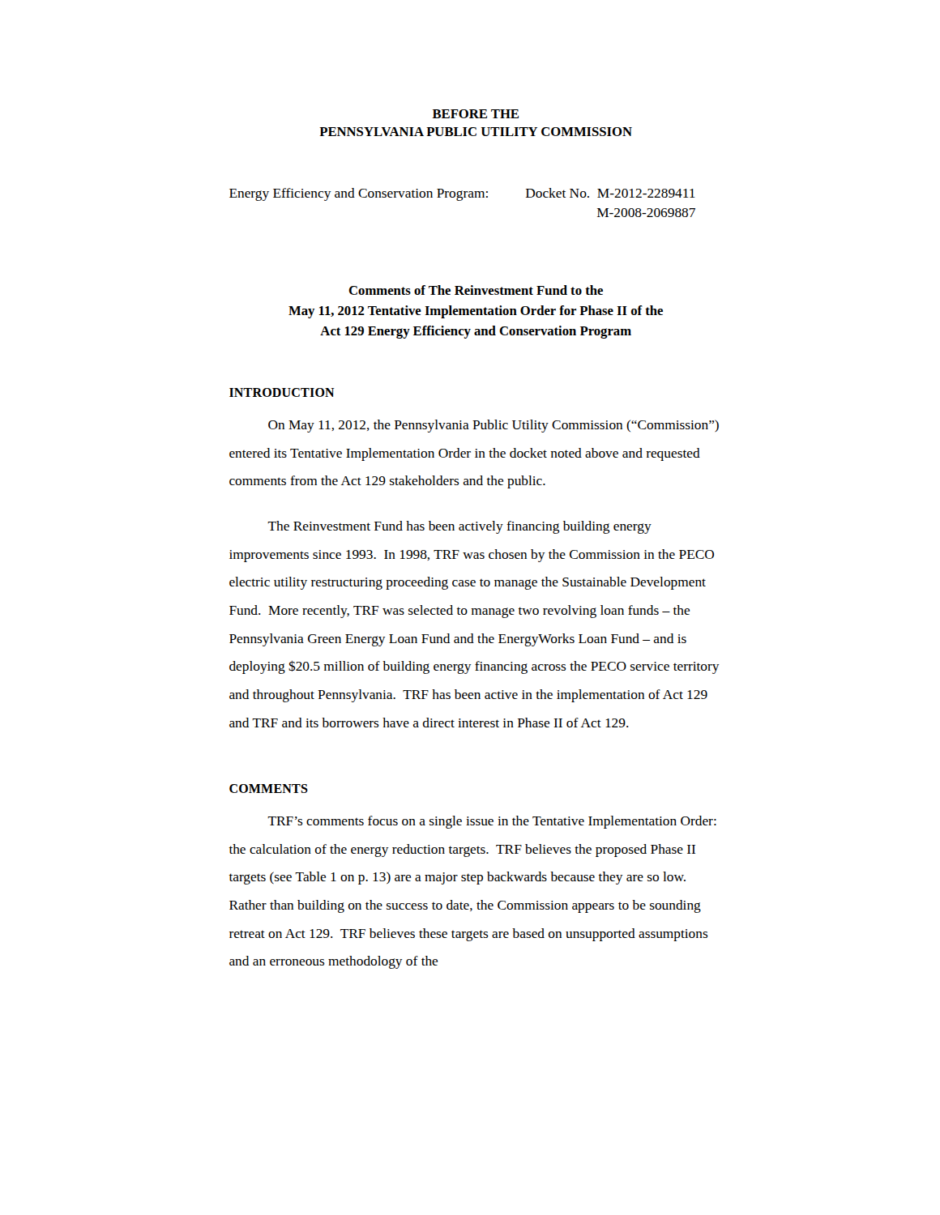BEFORE THE
PENNSYLVANIA PUBLIC UTILITY COMMISSION
Energy Efficiency and Conservation Program: Docket No. M-2012-2289411
M-2008-2069887
Comments of The Reinvestment Fund to the
May 11, 2012 Tentative Implementation Order for Phase II of the
Act 129 Energy Efficiency and Conservation Program
INTRODUCTION
On May 11, 2012, the Pennsylvania Public Utility Commission (“Commission”) entered its Tentative Implementation Order in the docket noted above and requested comments from the Act 129 stakeholders and the public.
The Reinvestment Fund has been actively financing building energy improvements since 1993. In 1998, TRF was chosen by the Commission in the PECO electric utility restructuring proceeding case to manage the Sustainable Development Fund. More recently, TRF was selected to manage two revolving loan funds – the Pennsylvania Green Energy Loan Fund and the EnergyWorks Loan Fund – and is deploying $20.5 million of building energy financing across the PECO service territory and throughout Pennsylvania. TRF has been active in the implementation of Act 129 and TRF and its borrowers have a direct interest in Phase II of Act 129.
COMMENTS
TRF’s comments focus on a single issue in the Tentative Implementation Order: the calculation of the energy reduction targets. TRF believes the proposed Phase II targets (see Table 1 on p. 13) are a major step backwards because they are so low. Rather than building on the success to date, the Commission appears to be sounding retreat on Act 129. TRF believes these targets are based on unsupported assumptions and an erroneous methodology of the